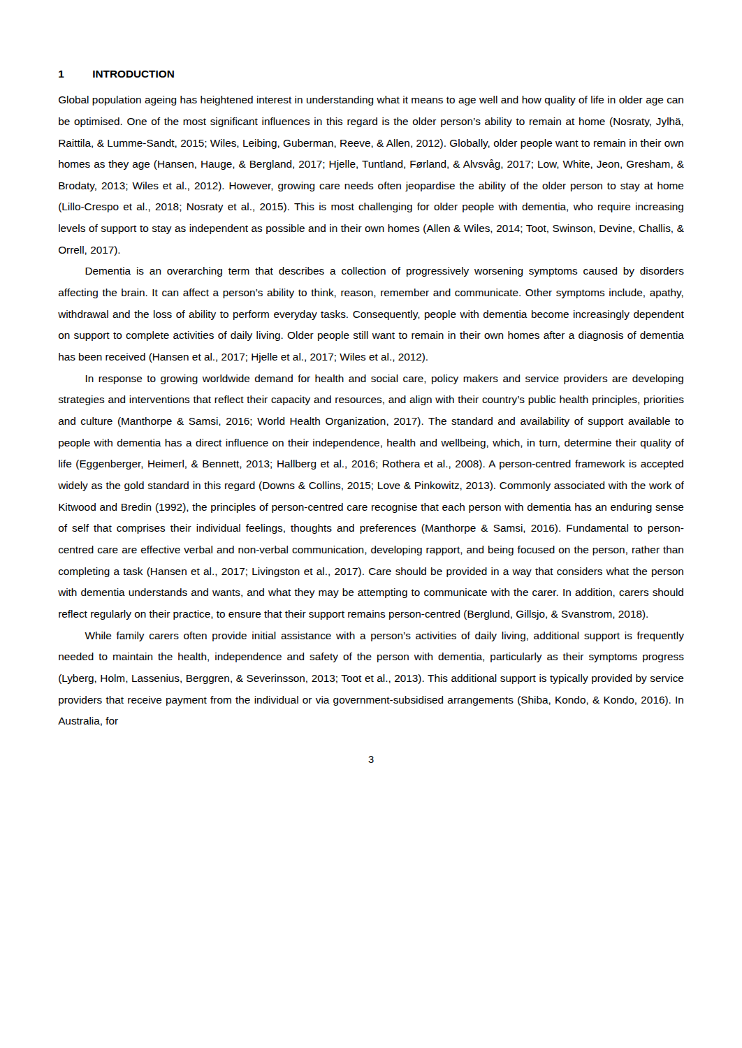1 INTRODUCTION
Global population ageing has heightened interest in understanding what it means to age well and how quality of life in older age can be optimised. One of the most significant influences in this regard is the older person’s ability to remain at home (Nosraty, Jylhä, Raittila, & Lumme-Sandt, 2015; Wiles, Leibing, Guberman, Reeve, & Allen, 2012). Globally, older people want to remain in their own homes as they age (Hansen, Hauge, & Bergland, 2017; Hjelle, Tuntland, Førland, & Alvsvåg, 2017; Low, White, Jeon, Gresham, & Brodaty, 2013; Wiles et al., 2012). However, growing care needs often jeopardise the ability of the older person to stay at home (Lillo-Crespo et al., 2018; Nosraty et al., 2015). This is most challenging for older people with dementia, who require increasing levels of support to stay as independent as possible and in their own homes (Allen & Wiles, 2014; Toot, Swinson, Devine, Challis, & Orrell, 2017).
Dementia is an overarching term that describes a collection of progressively worsening symptoms caused by disorders affecting the brain. It can affect a person’s ability to think, reason, remember and communicate. Other symptoms include, apathy, withdrawal and the loss of ability to perform everyday tasks. Consequently, people with dementia become increasingly dependent on support to complete activities of daily living. Older people still want to remain in their own homes after a diagnosis of dementia has been received (Hansen et al., 2017; Hjelle et al., 2017; Wiles et al., 2012).
In response to growing worldwide demand for health and social care, policy makers and service providers are developing strategies and interventions that reflect their capacity and resources, and align with their country’s public health principles, priorities and culture (Manthorpe & Samsi, 2016; World Health Organization, 2017). The standard and availability of support available to people with dementia has a direct influence on their independence, health and wellbeing, which, in turn, determine their quality of life (Eggenberger, Heimerl, & Bennett, 2013; Hallberg et al., 2016; Rothera et al., 2008). A person-centred framework is accepted widely as the gold standard in this regard (Downs & Collins, 2015; Love & Pinkowitz, 2013). Commonly associated with the work of Kitwood and Bredin (1992), the principles of person-centred care recognise that each person with dementia has an enduring sense of self that comprises their individual feelings, thoughts and preferences (Manthorpe & Samsi, 2016). Fundamental to person-centred care are effective verbal and non-verbal communication, developing rapport, and being focused on the person, rather than completing a task (Hansen et al., 2017; Livingston et al., 2017). Care should be provided in a way that considers what the person with dementia understands and wants, and what they may be attempting to communicate with the carer. In addition, carers should reflect regularly on their practice, to ensure that their support remains person-centred (Berglund, Gillsjo, & Svanstrom, 2018).
While family carers often provide initial assistance with a person’s activities of daily living, additional support is frequently needed to maintain the health, independence and safety of the person with dementia, particularly as their symptoms progress (Lyberg, Holm, Lassenius, Berggren, & Severinsson, 2013; Toot et al., 2013). This additional support is typically provided by service providers that receive payment from the individual or via government-subsidised arrangements (Shiba, Kondo, & Kondo, 2016). In Australia, for
3